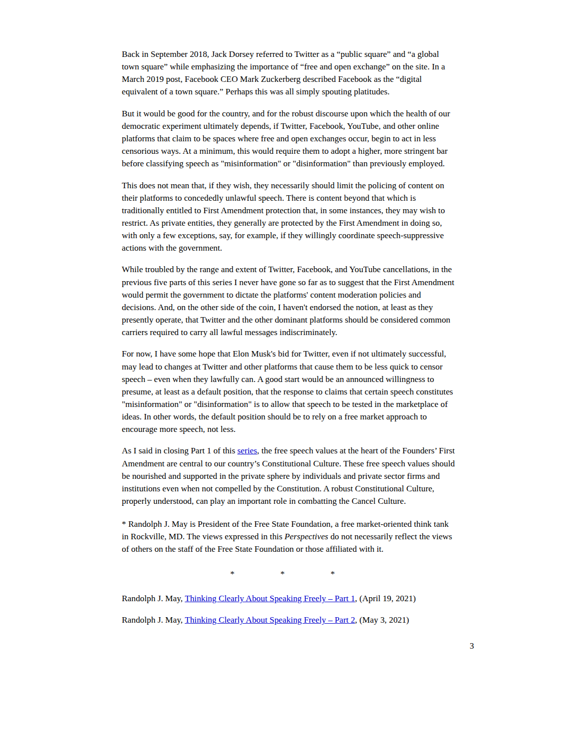Back in September 2018, Jack Dorsey referred to Twitter as a “public square” and “a global town square” while emphasizing the importance of “free and open exchange” on the site. In a March 2019 post, Facebook CEO Mark Zuckerberg described Facebook as the “digital equivalent of a town square.” Perhaps this was all simply spouting platitudes.
But it would be good for the country, and for the robust discourse upon which the health of our democratic experiment ultimately depends, if Twitter, Facebook, YouTube, and other online platforms that claim to be spaces where free and open exchanges occur, begin to act in less censorious ways. At a minimum, this would require them to adopt a higher, more stringent bar before classifying speech as "misinformation" or "disinformation" than previously employed.
This does not mean that, if they wish, they necessarily should limit the policing of content on their platforms to concededly unlawful speech. There is content beyond that which is traditionally entitled to First Amendment protection that, in some instances, they may wish to restrict. As private entities, they generally are protected by the First Amendment in doing so, with only a few exceptions, say, for example, if they willingly coordinate speech-suppressive actions with the government.
While troubled by the range and extent of Twitter, Facebook, and YouTube cancellations, in the previous five parts of this series I never have gone so far as to suggest that the First Amendment would permit the government to dictate the platforms' content moderation policies and decisions. And, on the other side of the coin, I haven't endorsed the notion, at least as they presently operate, that Twitter and the other dominant platforms should be considered common carriers required to carry all lawful messages indiscriminately.
For now, I have some hope that Elon Musk's bid for Twitter, even if not ultimately successful, may lead to changes at Twitter and other platforms that cause them to be less quick to censor speech – even when they lawfully can. A good start would be an announced willingness to presume, at least as a default position, that the response to claims that certain speech constitutes "misinformation" or "disinformation" is to allow that speech to be tested in the marketplace of ideas. In other words, the default position should be to rely on a free market approach to encourage more speech, not less.
As I said in closing Part 1 of this series, the free speech values at the heart of the Founders’ First Amendment are central to our country’s Constitutional Culture. These free speech values should be nourished and supported in the private sphere by individuals and private sector firms and institutions even when not compelled by the Constitution. A robust Constitutional Culture, properly understood, can play an important role in combatting the Cancel Culture.
* Randolph J. May is President of the Free State Foundation, a free market-oriented think tank in Rockville, MD. The views expressed in this Perspectives do not necessarily reflect the views of others on the staff of the Free State Foundation or those affiliated with it.
* * *
Randolph J. May, Thinking Clearly About Speaking Freely – Part 1, (April 19, 2021)
Randolph J. May, Thinking Clearly About Speaking Freely – Part 2, (May 3, 2021)
3